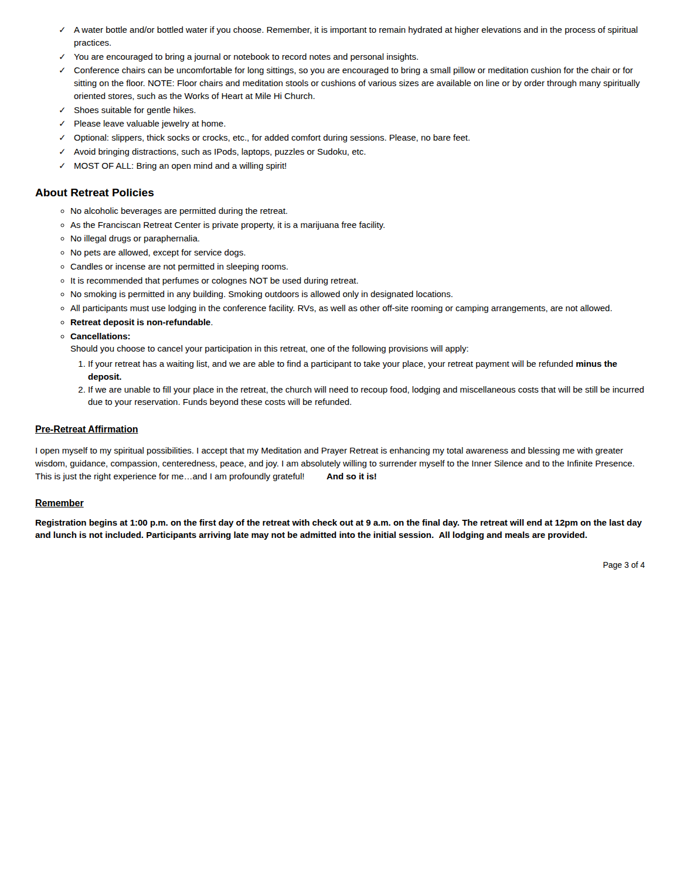A water bottle and/or bottled water if you choose. Remember, it is important to remain hydrated at higher elevations and in the process of spiritual practices.
You are encouraged to bring a journal or notebook to record notes and personal insights.
Conference chairs can be uncomfortable for long sittings, so you are encouraged to bring a small pillow or meditation cushion for the chair or for sitting on the floor. NOTE: Floor chairs and meditation stools or cushions of various sizes are available on line or by order through many spiritually oriented stores, such as the Works of Heart at Mile Hi Church.
Shoes suitable for gentle hikes.
Please leave valuable jewelry at home.
Optional: slippers, thick socks or crocks, etc., for added comfort during sessions. Please, no bare feet.
Avoid bringing distractions, such as IPods, laptops, puzzles or Sudoku, etc.
MOST OF ALL: Bring an open mind and a willing spirit!
About Retreat Policies
No alcoholic beverages are permitted during the retreat.
As the Franciscan Retreat Center is private property, it is a marijuana free facility.
No illegal drugs or paraphernalia.
No pets are allowed, except for service dogs.
Candles or incense are not permitted in sleeping rooms.
It is recommended that perfumes or colognes NOT be used during retreat.
No smoking is permitted in any building. Smoking outdoors is allowed only in designated locations.
All participants must use lodging in the conference facility. RVs, as well as other off-site rooming or camping arrangements, are not allowed.
Retreat deposit is non-refundable.
Cancellations:
Should you choose to cancel your participation in this retreat, one of the following provisions will apply:
If your retreat has a waiting list, and we are able to find a participant to take your place, your retreat payment will be refunded minus the deposit.
If we are unable to fill your place in the retreat, the church will need to recoup food, lodging and miscellaneous costs that will be still be incurred due to your reservation. Funds beyond these costs will be refunded.
Pre-Retreat Affirmation
I open myself to my spiritual possibilities. I accept that my Meditation and Prayer Retreat is enhancing my total awareness and blessing me with greater wisdom, guidance, compassion, centeredness, peace, and joy. I am absolutely willing to surrender myself to the Inner Silence and to the Infinite Presence. This is just the right experience for me…and I am profoundly grateful! And so it is!
Remember
Registration begins at 1:00 p.m. on the first day of the retreat with check out at 9 a.m. on the final day. The retreat will end at 12pm on the last day and lunch is not included. Participants arriving late may not be admitted into the initial session. All lodging and meals are provided.
Page 3 of 4